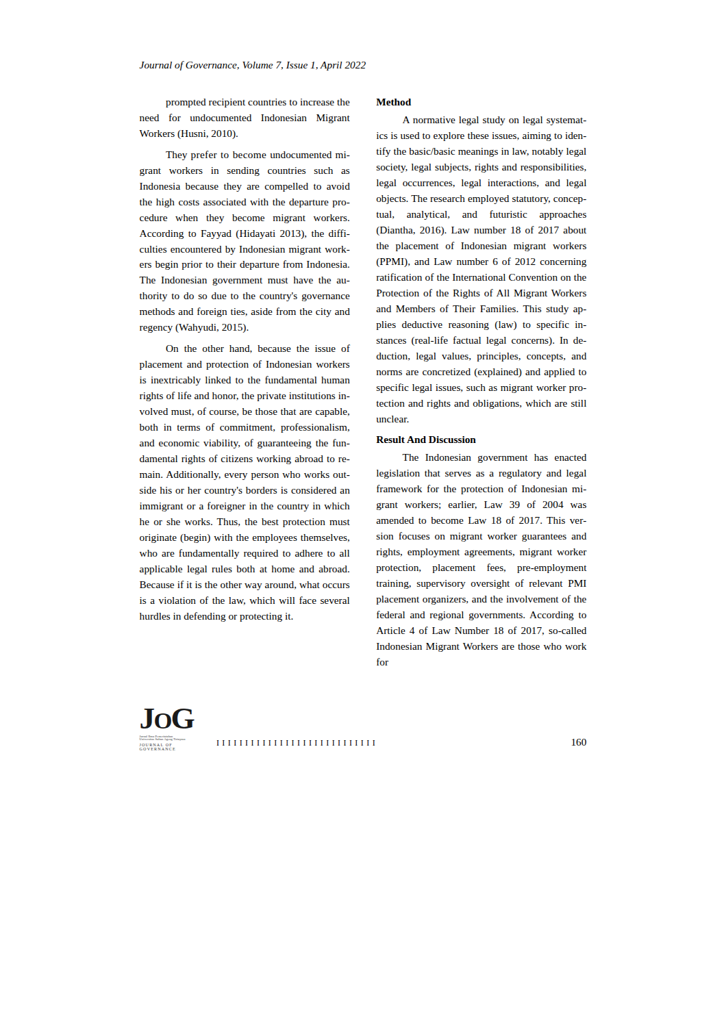Journal of Governance, Volume 7, Issue 1, April 2022
prompted recipient countries to increase the need for undocumented Indonesian Migrant Workers (Husni, 2010).
They prefer to become undocumented migrant workers in sending countries such as Indonesia because they are compelled to avoid the high costs associated with the departure procedure when they become migrant workers. According to Fayyad (Hidayati 2013), the difficulties encountered by Indonesian migrant workers begin prior to their departure from Indonesia. The Indonesian government must have the authority to do so due to the country's governance methods and foreign ties, aside from the city and regency (Wahyudi, 2015).
On the other hand, because the issue of placement and protection of Indonesian workers is inextricably linked to the fundamental human rights of life and honor, the private institutions involved must, of course, be those that are capable, both in terms of commitment, professionalism, and economic viability, of guaranteeing the fundamental rights of citizens working abroad to remain. Additionally, every person who works outside his or her country's borders is considered an immigrant or a foreigner in the country in which he or she works. Thus, the best protection must originate (begin) with the employees themselves, who are fundamentally required to adhere to all applicable legal rules both at home and abroad. Because if it is the other way around, what occurs is a violation of the law, which will face several hurdles in defending or protecting it.
Method
A normative legal study on legal systematics is used to explore these issues, aiming to identify the basic/basic meanings in law, notably legal society, legal subjects, rights and responsibilities, legal occurrences, legal interactions, and legal objects. The research employed statutory, conceptual, analytical, and futuristic approaches (Diantha, 2016). Law number 18 of 2017 about the placement of Indonesian migrant workers (PPMI), and Law number 6 of 2012 concerning ratification of the International Convention on the Protection of the Rights of All Migrant Workers and Members of Their Families. This study applies deductive reasoning (law) to specific instances (real-life factual legal concerns). In deduction, legal values, principles, concepts, and norms are concretized (explained) and applied to specific legal issues, such as migrant worker protection and rights and obligations, which are still unclear.
Result And Discussion
The Indonesian government has enacted legislation that serves as a regulatory and legal framework for the protection of Indonesian migrant workers; earlier, Law 39 of 2004 was amended to become Law 18 of 2017. This version focuses on migrant worker guarantees and rights, employment agreements, migrant worker protection, placement fees, pre-employment training, supervisory oversight of relevant PMI placement organizers, and the involvement of the federal and regional governments. According to Article 4 of Law Number 18 of 2017, so-called Indonesian Migrant Workers are those who work for
JOG
Jurnal Ilmu Pemerintahan
Universitas Sultan Ageng Tirtayasa
JOURNAL OF GOVERNANCE
I I I I I I I I I I I I I I I I I I I I I I I I I I I I
160